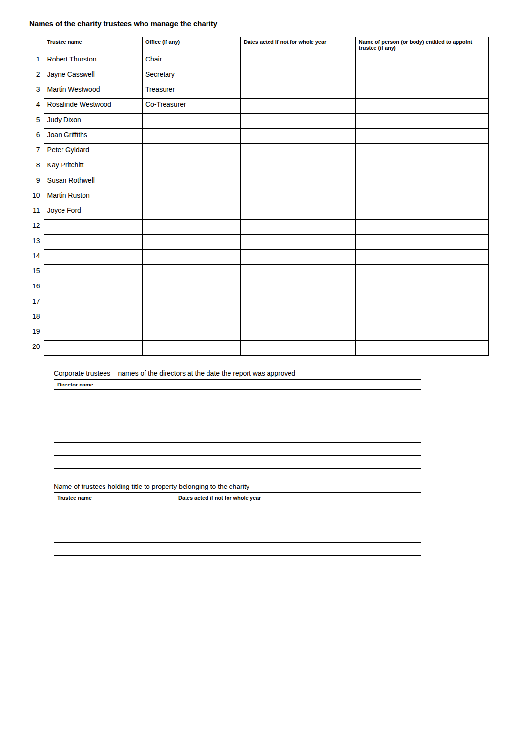Names of the charity trustees who manage the charity
| | Trustee name | Office (if any) | Dates acted if not for whole year | Name of person (or body) entitled to appoint trustee (if any) |
| 1 | Robert Thurston | Chair | | |
| 2 | Jayne Casswell | Secretary | | |
| 3 | Martin Westwood | Treasurer | | |
| 4 | Rosalinde Westwood | Co-Treasurer | | |
| 5 | Judy Dixon | | | |
| 6 | Joan Griffiths | | | |
| 7 | Peter Gyldard | | | |
| 8 | Kay Pritchitt | | | |
| 9 | Susan Rothwell | | | |
| 10 | Martin Ruston | | | |
| 11 | Joyce Ford | | | |
| 12 | | | | |
| 13 | | | | |
| 14 | | | | |
| 15 | | | | |
| 16 | | | | |
| 17 | | | | |
| 18 | | | | |
| 19 | | | | |
| 20 | | | | |
Corporate trustees – names of the directors at the date the report was approved
| Director name | | |
| --- | --- | --- |
Name of trustees holding title to property belonging to the charity
| Trustee name | Dates acted if not for whole year | |
| --- | --- | --- |